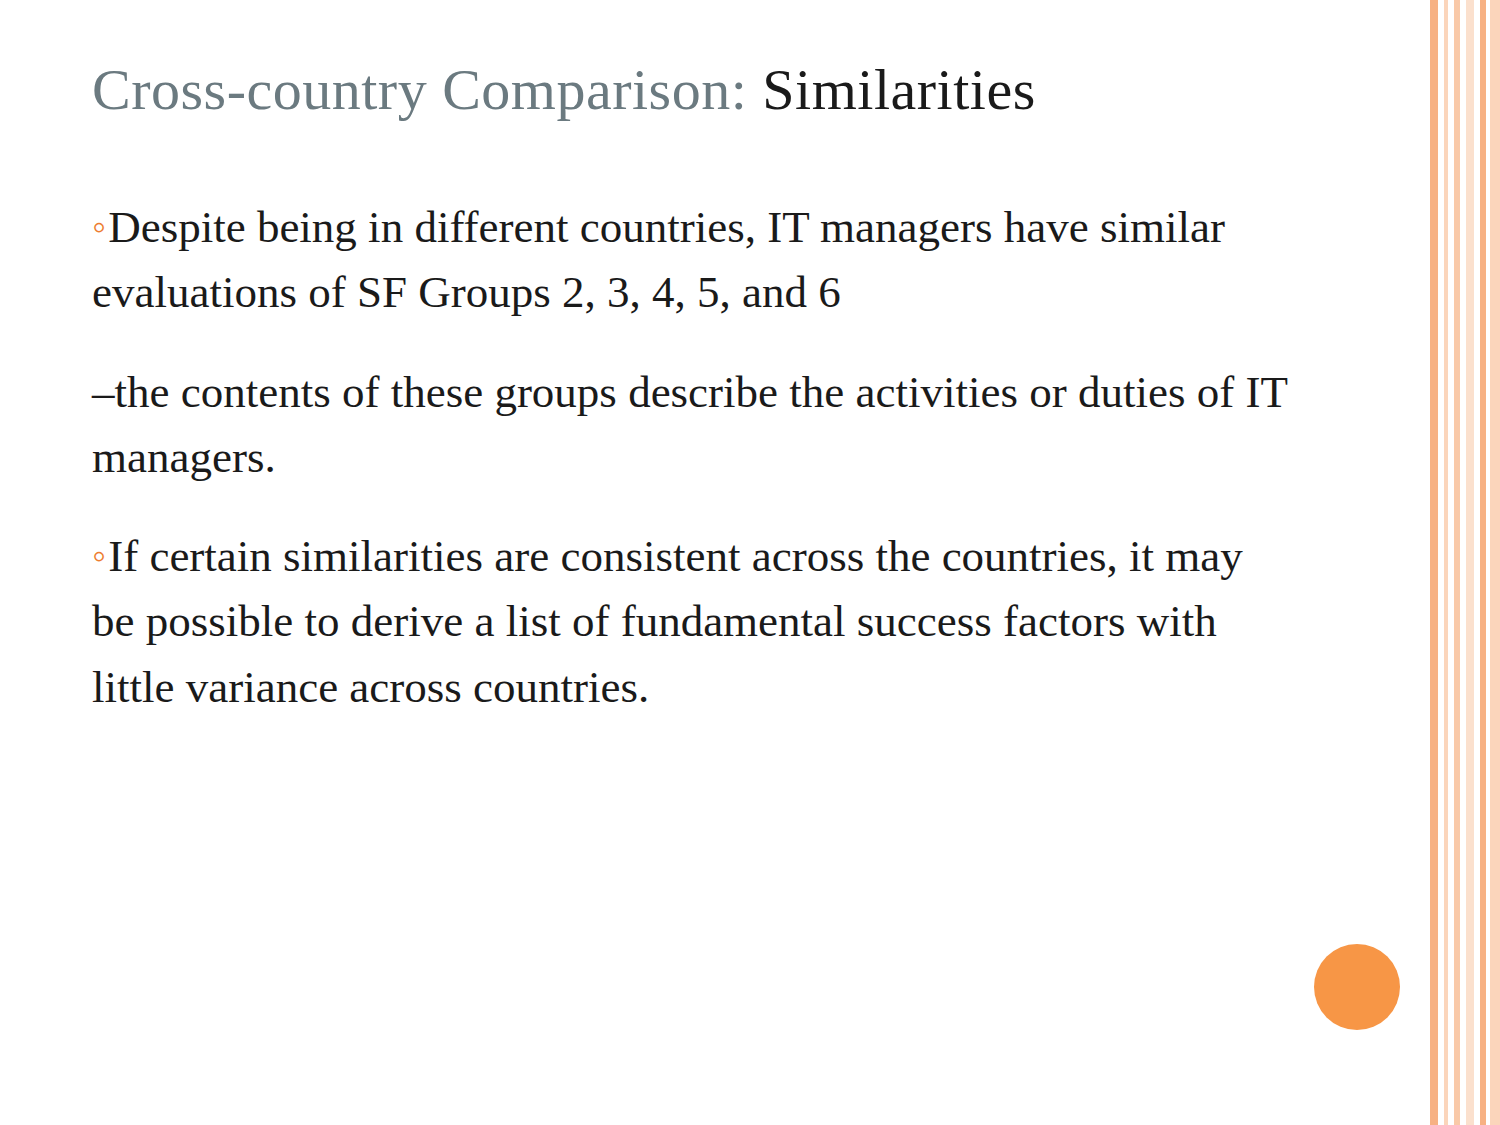Cross-country Comparison: Similarities
◦Despite being in different countries, IT managers have similar evaluations of SF Groups 2, 3, 4, 5, and 6
–the contents of these groups describe the activities or duties of IT managers.
◦If certain similarities are consistent across the countries, it may be possible to derive a list of fundamental success factors with little variance across countries.